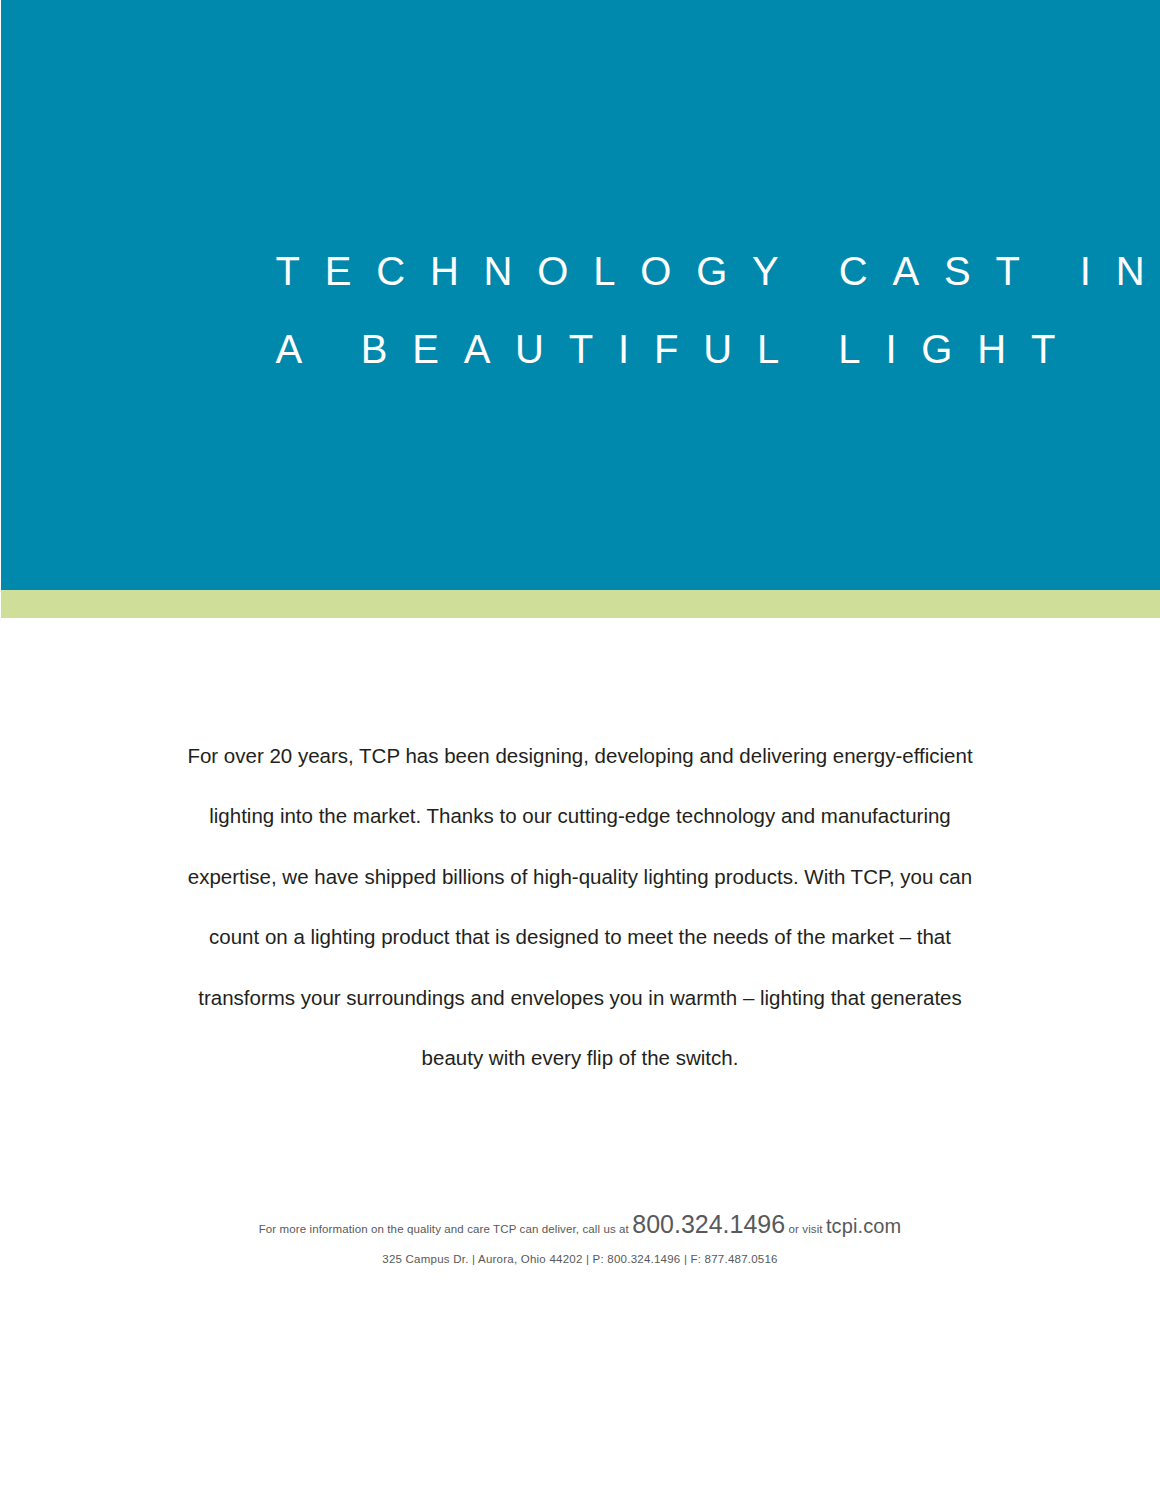TECHNOLOGY CAST IN
A BEAUTIFUL LIGHT
For over 20 years, TCP has been designing, developing and delivering energy-efficient lighting into the market. Thanks to our cutting-edge technology and manufacturing expertise, we have shipped billions of high-quality lighting products. With TCP, you can count on a lighting product that is designed to meet the needs of the market – that transforms your surroundings and envelopes you in warmth – lighting that generates beauty with every flip of the switch.
For more information on the quality and care TCP can deliver, call us at 800.324.1496 or visit tcpi.com
325 Campus Dr. | Aurora, Ohio 44202 | P: 800.324.1496 | F: 877.487.0516